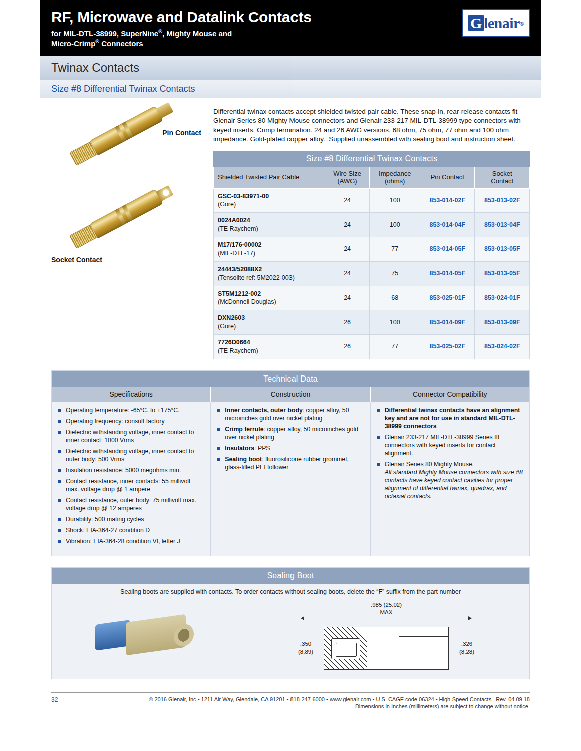RF, Microwave and Datalink Contacts
for MIL-DTL-38999, SuperNine®, Mighty Mouse and
Micro-Crimp® Connectors
Glenair®
Twinax Contacts
Size #8 Differential Twinax Contacts
Pin Contact
Socket Contact
Differential twinax contacts accept shielded twisted pair cable. These snap-in, rear-release contacts fit Glenair Series 80 Mighty Mouse connectors and Glenair 233-217 MIL-DTL-38999 type connectors with keyed inserts. Crimp termination. 24 and 26 AWG versions. 68 ohm, 75 ohm, 77 ohm and 100 ohm impedance. Gold-plated copper alloy. Supplied unassembled with sealing boot and instruction sheet.
Size #8 Differential Twinax Contacts
| Shielded Twisted Pair Cable | Wire Size (AWG) | Impedance (ohms) | Pin Contact | Socket Contact |
| --- | --- | --- | --- | --- |
| GSC-03-83971-00 (Gore) | 24 | 100 | 853-014-02F | 853-013-02F |
| 0024A0024 (TE Raychem) | 24 | 100 | 853-014-04F | 853-013-04F |
| M17/176-00002 (MIL-DTL-17) | 24 | 77 | 853-014-05F | 853-013-05F |
| 24443/52088X2 (Tensolite ref: 5M2022-003) | 24 | 75 | 853-014-05F | 853-013-05F |
| ST5M1212-002 (McDonnell Douglas) | 24 | 68 | 853-025-01F | 853-024-01F |
| DXN2603 (Gore) | 26 | 100 | 853-014-09F | 853-013-09F |
| 7726D0664 (TE Raychem) | 26 | 77 | 853-025-02F | 853-024-02F |
Technical Data
Specifications
Construction
Connector Compatibility
Operating temperature: -65°C. to +175°C.
Operating frequency: consult factory
Dielectric withstanding voltage, inner contact to inner contact: 1000 Vrms
Dielectric withstanding voltage, inner contact to outer body: 500 Vrms
Insulation resistance: 5000 megohms min.
Contact resistance, inner contacts: 55 millivolt max. voltage drop @ 1 ampere
Contact resistance, outer body: 75 millivolt max. voltage drop @ 12 amperes
Durability: 500 mating cycles
Shock: EIA-364-27 condition D
Vibration: EIA-364-28 condition VI, letter J
Inner contacts, outer body: copper alloy, 50 microinches gold over nickel plating
Crimp ferrule: copper alloy, 50 microinches gold over nickel plating
Insulators: PPS
Sealing boot: fluorosilicone rubber grommet, glass-filled PEI follower
Differential twinax contacts have an alignment key and are not for use in standard MIL-DTL-38999 connectors
Glenair 233-217 MIL-DTL-38999 Series III connectors with keyed inserts for contact alignment.
Glenair Series 80 Mighty Mouse.
All standard Mighty Mouse connectors with size #8 contacts have keyed contact cavities for proper alignment of differential twinax, quadrax, and octaxial contacts.
Sealing Boot
Sealing boots are supplied with contacts. To order contacts without sealing boots, delete the “F” suffix from the part number
.985 (25.02) MAX
.350
(8.89)
.326
(8.28)
32
© 2016 Glenair, Inc • 1211 Air Way, Glendale, CA 91201 • 818-247-6000 • www.glenair.com • U.S. CAGE code 06324 • High-Speed Contacts Rev. 04.09.18
Dimensions in Inches (millimeters) are subject to change without notice.